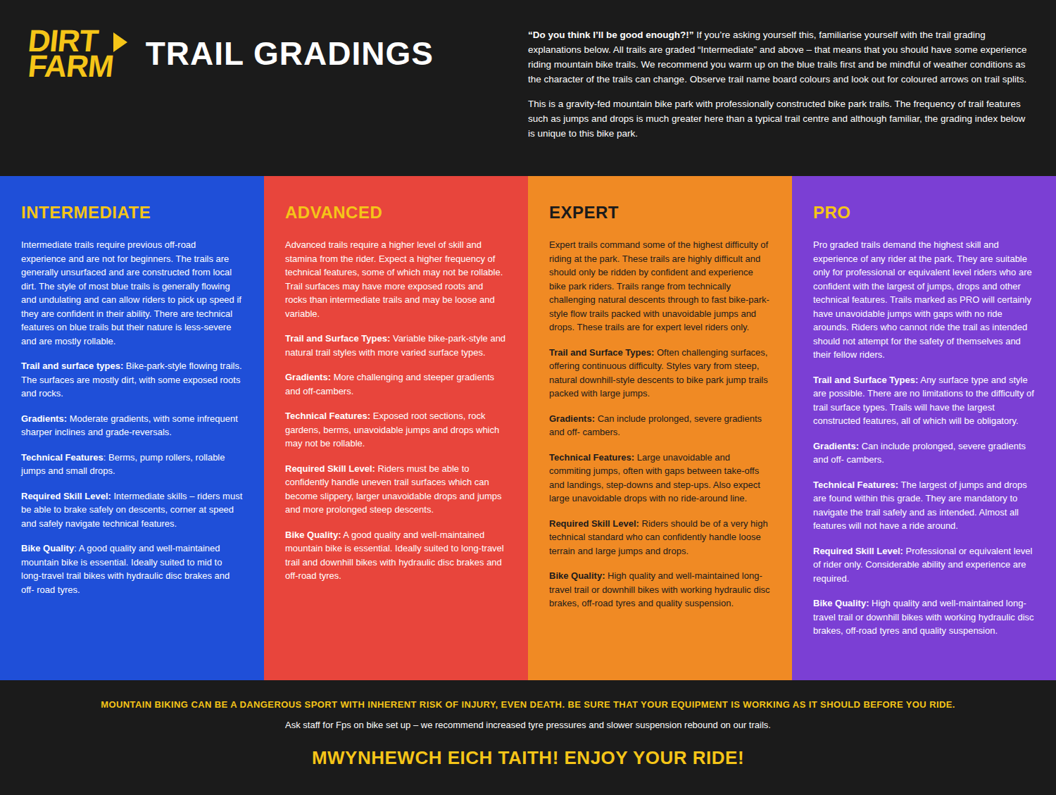DIRT FARM
Trail Gradings
“Do you think I’ll be good enough?!” If you’re asking yourself this, familiarise yourself with the trail grading explanations below. All trails are graded “Intermediate” and above – that means that you should have some experience riding mountain bike trails. We recommend you warm up on the blue trails first and be mindful of weather conditions as the character of the trails can change. Observe trail name board colours and look out for coloured arrows on trail splits.
This is a gravity-fed mountain bike park with professionally constructed bike park trails. The frequency of trail features such as jumps and drops is much greater here than a typical trail centre and although familiar, the grading index below is unique to this bike park.
Intermediate
Intermediate trails require previous off-road experience and are not for beginners. The trails are generally unsurfaced and are constructed from local dirt. The style of most blue trails is generally flowing and undulating and can allow riders to pick up speed if they are confident in their ability. There are technical features on blue trails but their nature is less-severe and are mostly rollable.
Trail and surface types: Bike-park-style flowing trails. The surfaces are mostly dirt, with some exposed roots and rocks.
Gradients: Moderate gradients, with some infrequent sharper inclines and grade-reversals.
Technical Features: Berms, pump rollers, rollable jumps and small drops.
Required Skill Level: Intermediate skills – riders must be able to brake safely on descents, corner at speed and safely navigate technical features.
Bike Quality: A good quality and well-maintained mountain bike is essential. Ideally suited to mid to long-travel trail bikes with hydraulic disc brakes and off- road tyres.
Advanced
Advanced trails require a higher level of skill and stamina from the rider. Expect a higher frequency of technical features, some of which may not be rollable. Trail surfaces may have more exposed roots and rocks than intermediate trails and may be loose and variable.
Trail and Surface Types: Variable bike-park-style and natural trail styles with more varied surface types.
Gradients: More challenging and steeper gradients and off-cambers.
Technical Features: Exposed root sections, rock gardens, berms, unavoidable jumps and drops which may not be rollable.
Required Skill Level: Riders must be able to confidently handle uneven trail surfaces which can become slippery, larger unavoidable drops and jumps and more prolonged steep descents.
Bike Quality: A good quality and well-maintained mountain bike is essential. Ideally suited to long-travel trail and downhill bikes with hydraulic disc brakes and off-road tyres.
Expert
Expert trails command some of the highest difficulty of riding at the park. These trails are highly difficult and should only be ridden by confident and experience bike park riders. Trails range from technically challenging natural descents through to fast bike-park-style flow trails packed with unavoidable jumps and drops. These trails are for expert level riders only.
Trail and Surface Types: Often challenging surfaces, offering continuous difficulty. Styles vary from steep, natural downhill-style descents to bike park jump trails packed with large jumps.
Gradients: Can include prolonged, severe gradients and off- cambers.
Technical Features: Large unavoidable and commiting jumps, often with gaps between take-offs and landings, step-downs and step-ups. Also expect large unavoidable drops with no ride-around line.
Required Skill Level: Riders should be of a very high technical standard who can confidently handle loose terrain and large jumps and drops.
Bike Quality: High quality and well-maintained long-travel trail or downhill bikes with working hydraulic disc brakes, off-road tyres and quality suspension.
Pro
Pro graded trails demand the highest skill and experience of any rider at the park. They are suitable only for professional or equivalent level riders who are confident with the largest of jumps, drops and other technical features. Trails marked as PRO will certainly have unavoidable jumps with gaps with no ride arounds. Riders who cannot ride the trail as intended should not attempt for the safety of themselves and their fellow riders.
Trail and Surface Types: Any surface type and style are possible. There are no limitations to the difficulty of trail surface types. Trails will have the largest constructed features, all of which will be obligatory.
Gradients: Can include prolonged, severe gradients and off- cambers.
Technical Features: The largest of jumps and drops are found within this grade. They are mandatory to navigate the trail safely and as intended. Almost all features will not have a ride around.
Required Skill Level: Professional or equivalent level of rider only. Considerable ability and experience are required.
Bike Quality: High quality and well-maintained long-travel trail or downhill bikes with working hydraulic disc brakes, off-road tyres and quality suspension.
Mountain biking can be a dangerous sport with inherent risk of injury, even death. Be sure that your equipment is working as it should before you ride.
Ask staff for Fps on bike set up – we recommend increased tyre pressures and slower suspension rebound on our trails.
Mwynhewch eich taith! Enjoy your ride!